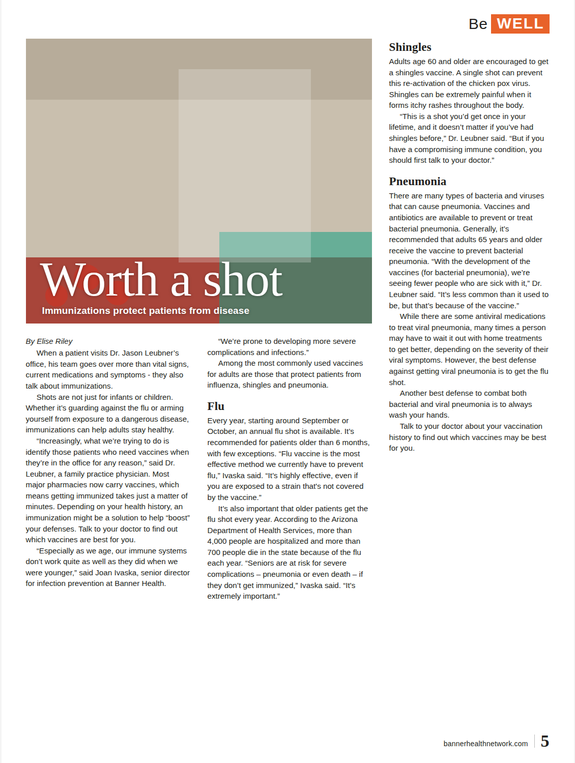Be WELL
Worth a shot
Immunizations protect patients from disease
By Elise Riley
When a patient visits Dr. Jason Leubner’s office, his team goes over more than vital signs, current medications and symptoms - they also talk about immunizations.
Shots are not just for infants or children. Whether it’s guarding against the flu or arming yourself from exposure to a dangerous disease, immunizations can help adults stay healthy.
“Increasingly, what we’re trying to do is identify those patients who need vaccines when they’re in the office for any reason,” said Dr. Leubner, a family practice physician. Most major pharmacies now carry vaccines, which means getting immunized takes just a matter of minutes. Depending on your health history, an immunization might be a solution to help “boost” your defenses. Talk to your doctor to find out which vaccines are best for you.
“Especially as we age, our immune systems don’t work quite as well as they did when we were younger,” said Joan Ivaska, senior director for infection prevention at Banner Health.
“We’re prone to developing more severe complications and infections.”
Among the most commonly used vaccines for adults are those that protect patients from influenza, shingles and pneumonia.
Flu
Every year, starting around September or October, an annual flu shot is available. It’s recommended for patients older than 6 months, with few exceptions. “Flu vaccine is the most effective method we currently have to prevent flu,” Ivaska said. “It’s highly effective, even if you are exposed to a strain that's not covered by the vaccine.”
It’s also important that older patients get the flu shot every year. According to the Arizona Department of Health Services, more than 4,000 people are hospitalized and more than 700 people die in the state because of the flu each year. “Seniors are at risk for severe complications – pneumonia or even death – if they don’t get immunized,” Ivaska said. “It's extremely important.”
Shingles
Adults age 60 and older are encouraged to get a shingles vaccine. A single shot can prevent this re-activation of the chicken pox virus. Shingles can be extremely painful when it forms itchy rashes throughout the body.
“This is a shot you’d get once in your lifetime, and it doesn’t matter if you’ve had shingles before,” Dr. Leubner said. “But if you have a compromising immune condition, you should first talk to your doctor.”
Pneumonia
There are many types of bacteria and viruses that can cause pneumonia. Vaccines and antibiotics are available to prevent or treat bacterial pneumonia. Generally, it’s recommended that adults 65 years and older receive the vaccine to prevent bacterial pneumonia. “With the development of the vaccines (for bacterial pneumonia), we’re seeing fewer people who are sick with it,” Dr. Leubner said. “It’s less common than it used to be, but that’s because of the vaccine.”
While there are some antiviral medications to treat viral pneumonia, many times a person may have to wait it out with home treatments to get better, depending on the severity of their viral symptoms. However, the best defense against getting viral pneumonia is to get the flu shot.
Another best defense to combat both bacterial and viral pneumonia is to always wash your hands.
Talk to your doctor about your vaccination history to find out which vaccines may be best for you.
bannerhealthnetwork.com 5